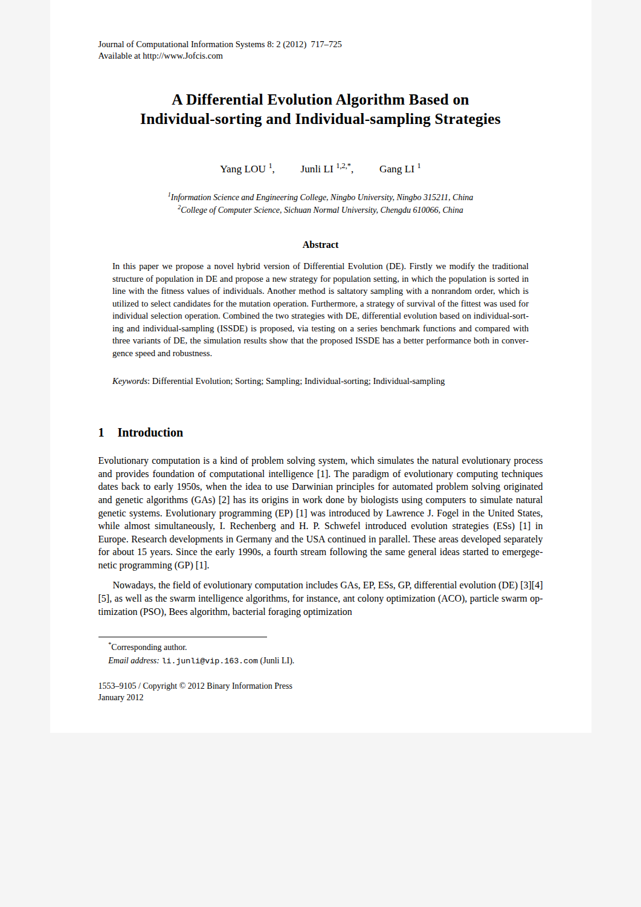Journal of Computational Information Systems 8: 2 (2012) 717–725
Available at http://www.Jofcis.com
A Differential Evolution Algorithm Based on
Individual-sorting and Individual-sampling Strategies
Yang LOU 1, Junli LI 1,2,*, Gang LI 1
1Information Science and Engineering College, Ningbo University, Ningbo 315211, China
2College of Computer Science, Sichuan Normal University, Chengdu 610066, China
Abstract
In this paper we propose a novel hybrid version of Differential Evolution (DE). Firstly we modify the traditional structure of population in DE and propose a new strategy for population setting, in which the population is sorted in line with the fitness values of individuals. Another method is saltatory sampling with a nonrandom order, which is utilized to select candidates for the mutation operation. Furthermore, a strategy of survival of the fittest was used for individual selection operation. Combined the two strategies with DE, differential evolution based on individual-sorting and individual-sampling (ISSDE) is proposed, via testing on a series benchmark functions and compared with three variants of DE, the simulation results show that the proposed ISSDE has a better performance both in convergence speed and robustness.
Keywords: Differential Evolution; Sorting; Sampling; Individual-sorting; Individual-sampling
1 Introduction
Evolutionary computation is a kind of problem solving system, which simulates the natural evolutionary process and provides foundation of computational intelligence [1]. The paradigm of evolutionary computing techniques dates back to early 1950s, when the idea to use Darwinian principles for automated problem solving originated and genetic algorithms (GAs) [2] has its origins in work done by biologists using computers to simulate natural genetic systems. Evolutionary programming (EP) [1] was introduced by Lawrence J. Fogel in the United States, while almost simultaneously, I. Rechenberg and H. P. Schwefel introduced evolution strategies (ESs) [1] in Europe. Research developments in Germany and the USA continued in parallel. These areas developed separately for about 15 years. Since the early 1990s, a fourth stream following the same general ideas started to emergegenetic programming (GP) [1].
Nowadays, the field of evolutionary computation includes GAs, EP, ESs, GP, differential evolution (DE) [3][4][5], as well as the swarm intelligence algorithms, for instance, ant colony optimization (ACO), particle swarm optimization (PSO), Bees algorithm, bacterial foraging optimization
*Corresponding author.
Email address: li.junli@vip.163.com (Junli LI).
1553–9105 / Copyright © 2012 Binary Information Press
January 2012